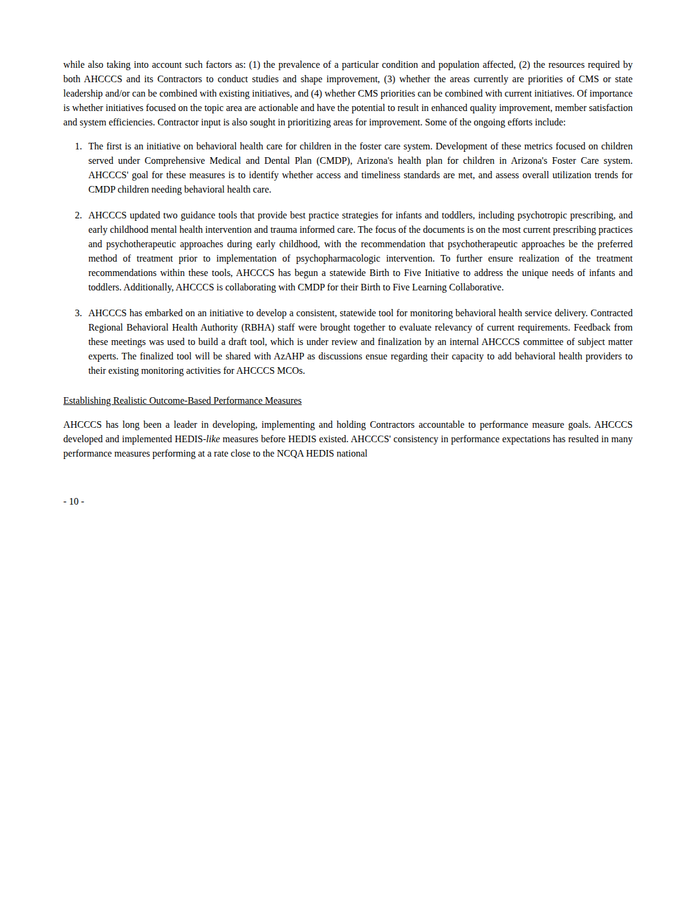while also taking into account such factors as: (1) the prevalence of a particular condition and population affected, (2) the resources required by both AHCCCS and its Contractors to conduct studies and shape improvement, (3) whether the areas currently are priorities of CMS or state leadership and/or can be combined with existing initiatives, and (4) whether CMS priorities can be combined with current initiatives. Of importance is whether initiatives focused on the topic area are actionable and have the potential to result in enhanced quality improvement, member satisfaction and system efficiencies. Contractor input is also sought in prioritizing areas for improvement. Some of the ongoing efforts include:
The first is an initiative on behavioral health care for children in the foster care system. Development of these metrics focused on children served under Comprehensive Medical and Dental Plan (CMDP), Arizona's health plan for children in Arizona's Foster Care system. AHCCCS' goal for these measures is to identify whether access and timeliness standards are met, and assess overall utilization trends for CMDP children needing behavioral health care.
AHCCCS updated two guidance tools that provide best practice strategies for infants and toddlers, including psychotropic prescribing, and early childhood mental health intervention and trauma informed care. The focus of the documents is on the most current prescribing practices and psychotherapeutic approaches during early childhood, with the recommendation that psychotherapeutic approaches be the preferred method of treatment prior to implementation of psychopharmacologic intervention. To further ensure realization of the treatment recommendations within these tools, AHCCCS has begun a statewide Birth to Five Initiative to address the unique needs of infants and toddlers. Additionally, AHCCCS is collaborating with CMDP for their Birth to Five Learning Collaborative.
AHCCCS has embarked on an initiative to develop a consistent, statewide tool for monitoring behavioral health service delivery. Contracted Regional Behavioral Health Authority (RBHA) staff were brought together to evaluate relevancy of current requirements. Feedback from these meetings was used to build a draft tool, which is under review and finalization by an internal AHCCCS committee of subject matter experts. The finalized tool will be shared with AzAHP as discussions ensue regarding their capacity to add behavioral health providers to their existing monitoring activities for AHCCCS MCOs.
Establishing Realistic Outcome-Based Performance Measures
AHCCCS has long been a leader in developing, implementing and holding Contractors accountable to performance measure goals. AHCCCS developed and implemented HEDIS-like measures before HEDIS existed. AHCCCS' consistency in performance expectations has resulted in many performance measures performing at a rate close to the NCQA HEDIS national
- 10 -